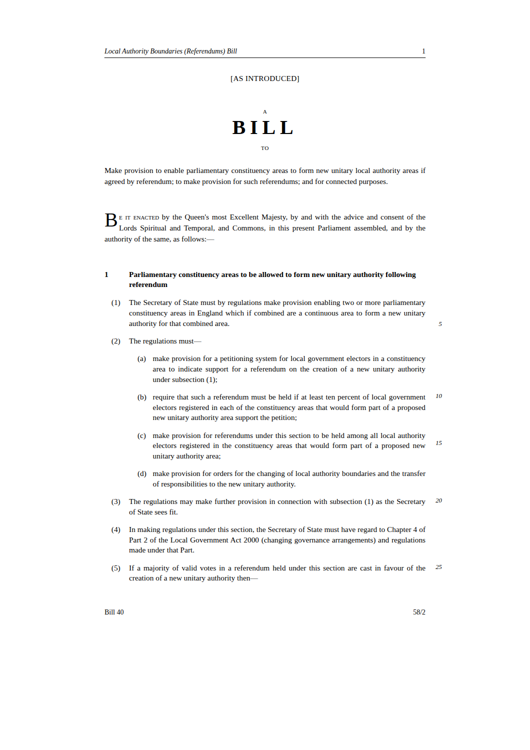Local Authority Boundaries (Referendums) Bill 1
[AS INTRODUCED]
A
BILL
TO
Make provision to enable parliamentary constituency areas to form new unitary local authority areas if agreed by referendum; to make provision for such referendums; and for connected purposes.
Be it enacted by the Queen's most Excellent Majesty, by and with the advice and consent of the Lords Spiritual and Temporal, and Commons, in this present Parliament assembled, and by the authority of the same, as follows:—
1
Parliamentary constituency areas to be allowed to form new unitary authority following referendum
(1)
The Secretary of State must by regulations make provision enabling two or more parliamentary constituency areas in England which if combined are a continuous area to form a new unitary authority for that combined area. 5
(2)
The regulations must—
(a)
make provision for a petitioning system for local government electors in a constituency area to indicate support for a referendum on the creation of a new unitary authority under subsection (1);
(b)
require that such a referendum must be held if at least ten percent of local government electors registered in each of the constituency areas that would form part of a proposed new unitary authority area support the petition;10
(c)
make provision for referendums under this section to be held among all local authority electors registered in the constituency areas that would form part of a proposed new unitary authority area;15
(d)
make provision for orders for the changing of local authority boundaries and the transfer of responsibilities to the new unitary authority.
(3)
The regulations may make further provision in connection with subsection (1) as the Secretary of State sees fit. 20
(4)
In making regulations under this section, the Secretary of State must have regard to Chapter 4 of Part 2 of the Local Government Act 2000 (changing governance arrangements) and regulations made under that Part.
(5)
If a majority of valid votes in a referendum held under this section are cast in favour of the creation of a new unitary authority then— 25
Bill 40 58/2